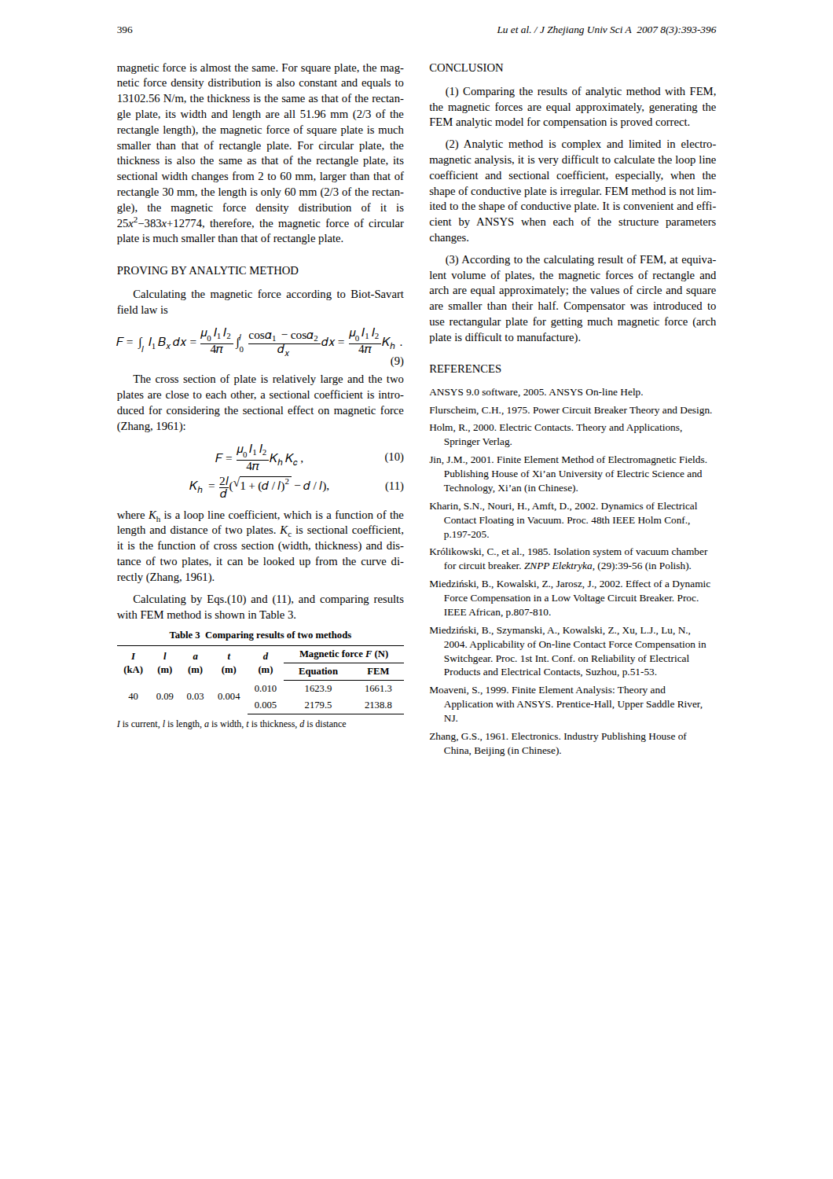396 Lu et al. / J Zhejiang Univ Sci A 2007 8(3):393-396
magnetic force is almost the same. For square plate, the magnetic force density distribution is also constant and equals to 13102.56 N/m, the thickness is the same as that of the rectangle plate, its width and length are all 51.96 mm (2/3 of the rectangle length), the magnetic force of square plate is much smaller than that of rectangle plate. For circular plate, the thickness is also the same as that of the rectangle plate, its sectional width changes from 2 to 60 mm, larger than that of rectangle 30 mm, the length is only 60 mm (2/3 of the rectangle), the magnetic force density distribution of it is 25x2−383x+12774, therefore, the magnetic force of circular plate is much smaller than that of rectangle plate.
Proving by analytic method
Calculating the magnetic force according to Biot-Savart field law is
F= ∫l I1 Bx dx = μ0I1I2 4π ∫0l cos⁡α1−cos⁡α2 dx dx = μ0I1I2 4π Kh .
(9)
The cross section of plate is relatively large and the two plates are close to each other, a sectional coefficient is introduced for considering the sectional effect on magnetic force (Zhang, 1961):
F= μ0I1I2 4π Kh Kc , (10)
Kh= 2ld ( 1+(d/l)2 −d/l ) , (11)
where Kh is a loop line coefficient, which is a function of the length and distance of two plates. Kc is sectional coefficient, it is the function of cross section (width, thickness) and distance of two plates, it can be looked up from the curve directly (Zhang, 1961).
Calculating by Eqs.(10) and (11), and comparing results with FEM method is shown in Table 3.
Table 3 Comparing results of two methods
| I (kA) | l (m) | a (m) | t (m) | d (m) | Magnetic force F (N) |
| --- | --- | --- | --- | --- | --- |
| Equation | FEM |
| 40 | 0.09 | 0.03 | 0.004 | 0.010 | 1623.9 | 1661.3 |
| 0.005 | 2179.5 | 2138.8 |
I is current, l is length, a is width, t is thickness, d is distance
Conclusion
(1) Comparing the results of analytic method with FEM, the magnetic forces are equal approximately, generating the FEM analytic model for compensation is proved correct.
(2) Analytic method is complex and limited in electro-magnetic analysis, it is very difficult to calculate the loop line coefficient and sectional coefficient, especially, when the shape of conductive plate is irregular. FEM method is not limited to the shape of conductive plate. It is convenient and efficient by ANSYS when each of the structure parameters changes.
(3) According to the calculating result of FEM, at equivalent volume of plates, the magnetic forces of rectangle and arch are equal approximately; the values of circle and square are smaller than their half. Compensator was introduced to use rectangular plate for getting much magnetic force (arch plate is difficult to manufacture).
References
ANSYS 9.0 software, 2005. ANSYS On-line Help.
Flurscheim, C.H., 1975. Power Circuit Breaker Theory and Design.
Holm, R., 2000. Electric Contacts. Theory and Applications, Springer Verlag.
Jin, J.M., 2001. Finite Element Method of Electromagnetic Fields. Publishing House of Xi’an University of Electric Science and Technology, Xi’an (in Chinese).
Kharin, S.N., Nouri, H., Amft, D., 2002. Dynamics of Electrical Contact Floating in Vacuum. Proc. 48th IEEE Holm Conf., p.197-205.
Królikowski, C., et al., 1985. Isolation system of vacuum chamber for circuit breaker. ZNPP Elektryka, (29):39-56 (in Polish).
Miedziński, B., Kowalski, Z., Jarosz, J., 2002. Effect of a Dynamic Force Compensation in a Low Voltage Circuit Breaker. Proc. IEEE African, p.807-810.
Miedziński, B., Szymanski, A., Kowalski, Z., Xu, L.J., Lu, N., 2004. Applicability of On-line Contact Force Compensation in Switchgear. Proc. 1st Int. Conf. on Reliability of Electrical Products and Electrical Contacts, Suzhou, p.51-53.
Moaveni, S., 1999. Finite Element Analysis: Theory and Application with ANSYS. Prentice-Hall, Upper Saddle River, NJ.
Zhang, G.S., 1961. Electronics. Industry Publishing House of China, Beijing (in Chinese).